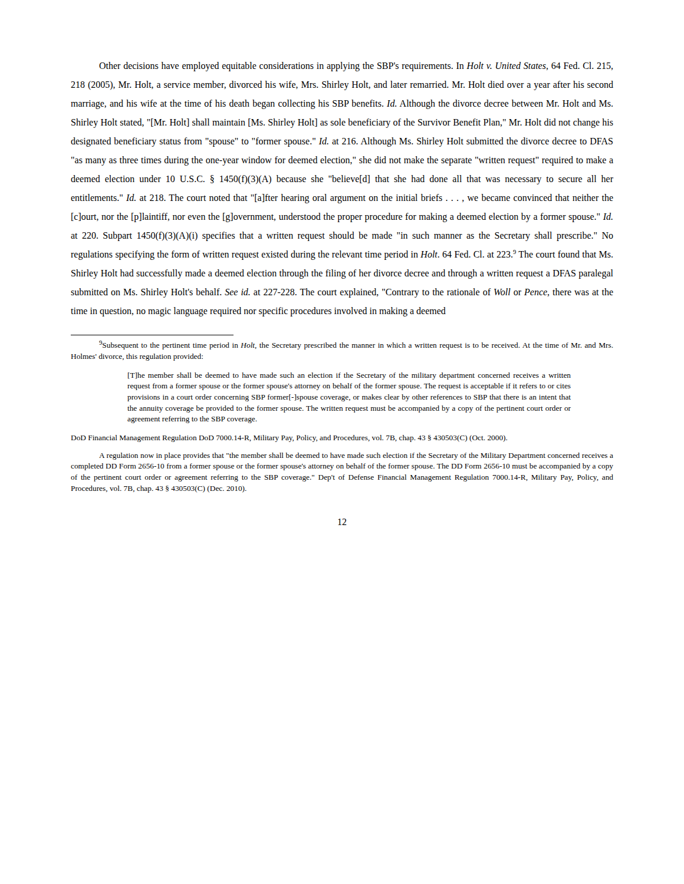Other decisions have employed equitable considerations in applying the SBP's requirements. In Holt v. United States, 64 Fed. Cl. 215, 218 (2005), Mr. Holt, a service member, divorced his wife, Mrs. Shirley Holt, and later remarried. Mr. Holt died over a year after his second marriage, and his wife at the time of his death began collecting his SBP benefits. Id. Although the divorce decree between Mr. Holt and Ms. Shirley Holt stated, "[Mr. Holt] shall maintain [Ms. Shirley Holt] as sole beneficiary of the Survivor Benefit Plan," Mr. Holt did not change his designated beneficiary status from "spouse" to "former spouse." Id. at 216. Although Ms. Shirley Holt submitted the divorce decree to DFAS "as many as three times during the one-year window for deemed election," she did not make the separate "written request" required to make a deemed election under 10 U.S.C. § 1450(f)(3)(A) because she "believe[d] that she had done all that was necessary to secure all her entitlements." Id. at 218. The court noted that "[a]fter hearing oral argument on the initial briefs . . . , we became convinced that neither the [c]ourt, nor the [p]laintiff, nor even the [g]overnment, understood the proper procedure for making a deemed election by a former spouse." Id. at 220. Subpart 1450(f)(3)(A)(i) specifies that a written request should be made "in such manner as the Secretary shall prescribe." No regulations specifying the form of written request existed during the relevant time period in Holt. 64 Fed. Cl. at 223.9 The court found that Ms. Shirley Holt had successfully made a deemed election through the filing of her divorce decree and through a written request a DFAS paralegal submitted on Ms. Shirley Holt's behalf. See id. at 227-228. The court explained, "Contrary to the rationale of Woll or Pence, there was at the time in question, no magic language required nor specific procedures involved in making a deemed
9Subsequent to the pertinent time period in Holt, the Secretary prescribed the manner in which a written request is to be received. At the time of Mr. and Mrs. Holmes' divorce, this regulation provided:
[T]he member shall be deemed to have made such an election if the Secretary of the military department concerned receives a written request from a former spouse or the former spouse's attorney on behalf of the former spouse. The request is acceptable if it refers to or cites provisions in a court order concerning SBP former[-]spouse coverage, or makes clear by other references to SBP that there is an intent that the annuity coverage be provided to the former spouse. The written request must be accompanied by a copy of the pertinent court order or agreement referring to the SBP coverage.
DoD Financial Management Regulation DoD 7000.14-R, Military Pay, Policy, and Procedures, vol. 7B, chap. 43 § 430503(C) (Oct. 2000).
A regulation now in place provides that "the member shall be deemed to have made such election if the Secretary of the Military Department concerned receives a completed DD Form 2656-10 from a former spouse or the former spouse's attorney on behalf of the former spouse. The DD Form 2656-10 must be accompanied by a copy of the pertinent court order or agreement referring to the SBP coverage." Dep't of Defense Financial Management Regulation 7000.14-R, Military Pay, Policy, and Procedures, vol. 7B, chap. 43 § 430503(C) (Dec. 2010).
12